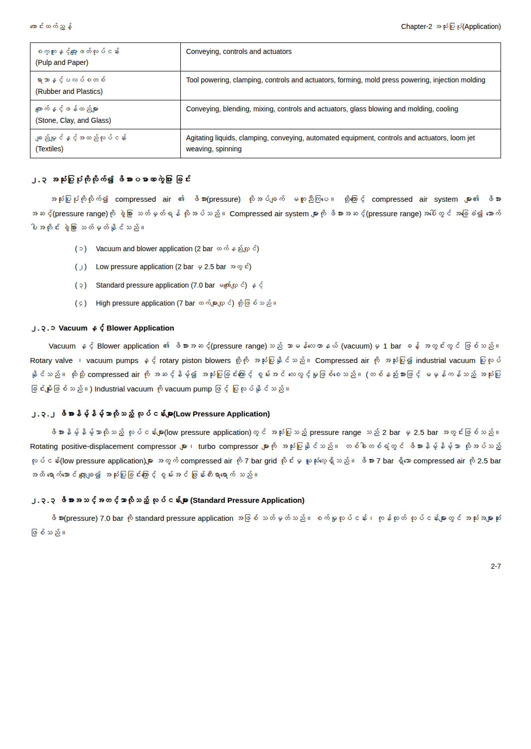ကောင်းထက်ညွန့်
Chapter-2 အသုံးပြုပုံ(Application)
| စက္ကူနှင့်ပျော့ဖတ်လုပ်ငန်း (Pulp and Paper) | Conveying, controls and actuators |
| ရာဘာနှင့်ပလပ်စတစ် (Rubber and Plastics) | Tool powering, clamping, controls and actuators, forming, mold press powering, injection molding |
| ကျောက်နှင့်ဖန်ထည်များ (Stone, Clay, and Glass) | Conveying, blending, mixing, controls and actuators, glass blowing and molding, cooling |
| ချည်မျှင်နှင့်အထည်လုပ်ငန်း (Textiles) | Agitating liquids, clamping, conveying, automated equipment, controls and actuators, loom jet weaving, spinning |
၂.၃ အသုံးပြုပုံကိုလိုက်၍ ဖိအားပမာဏကွဲပြား ခြင်း
အသုံးပြုပုံကိုလိုက်၍ compressed air ၏ ဖိအား(pressure) လိုအပ်ချက် မတူညီကြပေ။ ထို့ကြောင့် compressed air system များ၏ ဖိအားအဆင့်(pressure range)ကို ခွဲခြား သတ်မှတ်ရန် လိုအပ်သည်။ Compressed air system များကို ဖိအားအဆင့်(pressure range)အပေါ်တွင် အခြေခံ၍ အောက်ပါအတိုင်း ခွဲခြား သတ်မှတ်နိုင်သည်။
(၁) Vacuum and blower application (2 bar ထက်နည်းလျှင်)
(၂) Low pressure application (2 bar မှ 2.5 bar အတွင်း)
(၃) Standard pressure application (7.0 bar မကျော်လျှင်) နှင့်
(၄) High pressure application (7 bar ထက်များလျှင်) တို့ဖြစ်သည်။
၂.၃.၁ Vacuum နှင့် Blower Application
Vacuum နှင့် Blower application ၏ ဖိအားအဆင့်(pressure range)သည် သာမန်လေဟာနယ် (vacuum)မှ 1 bar ခန့် အတွင်းတွင် ဖြစ်သည်။ Rotary valve ၊ vacuum pumps နှင့် rotary piston blowers တို့ကို အသုံးပြုနိုင်သည်။ Compressed air ကို အသုံးပြု၍ industrial vacuum ပြုလုပ်နိုင်သည်။ ထိုသို့ compressed air ကို အဆင့်နိမ့်၍ အသုံးပြုခြင်းကြောင့် စွမ်းအင် လေလွင့်မှုဖြစ်စေသည်။ (တစ်နည်းအားဖြင့် မမှန်ကန်သည့် အသုံးပြုခြင်းမျိုးဖြစ်သည်။) Industrial vacuum ကို vacuum pump ဖြင့် ပြုလုပ်နိုင်သည်။
၂.၃.၂ ဖိအားနိမ့်နိမ့်သာလိုသည့် လုပ်ငန်းများ(Low Pressure Application)
ဖိအားနိမ့်နိမ့်သာလိုသည့် လုပ်ငန်းများ(low pressure application)တွင် အသုံးပြုသည့် pressure range သည် 2 bar မှ 2.5 bar အတွင်းဖြစ်သည်။ Rotating positive-displacement compressor များ၊ turbo compressor များကို အသုံးပြုနိုင်သည်။ တစ်ခါတစ်ရံတွင် ဖိအားနိမ့်နိမ့်သာ လိုအပ်သည့်လုပ်ငန်း(low pressure application)များ အတွက် compressed air ကို 7 bar grid လိုင်းမှ ယူသုံးလေ့ရှိသည်။ ဖိအား 7 bar ရှိသော compressed air ကို 2.5 bar အထိ ရောက်အောင် လျော့ချ၍ အသုံးပြုခြင်းကြောင့် စွမ်းအင် ဖြုန်းတီးရာရောက် သည်။
၂.၃.၃ ဖိအားအသင့်အတင့်သာလိုသည့် လုပ်ငန်းများ (Standard Pressure Application)
ဖိအား(pressure) 7.0 bar ကို standard pressure application အဖြစ် သတ်မှတ်သည်။ စက်မှုလုပ်ငန်း၊ ကုန်ထုတ် လုပ်ငန်းများတွင် အသုံးအများဆုံး ဖြစ်သည်။
2-7